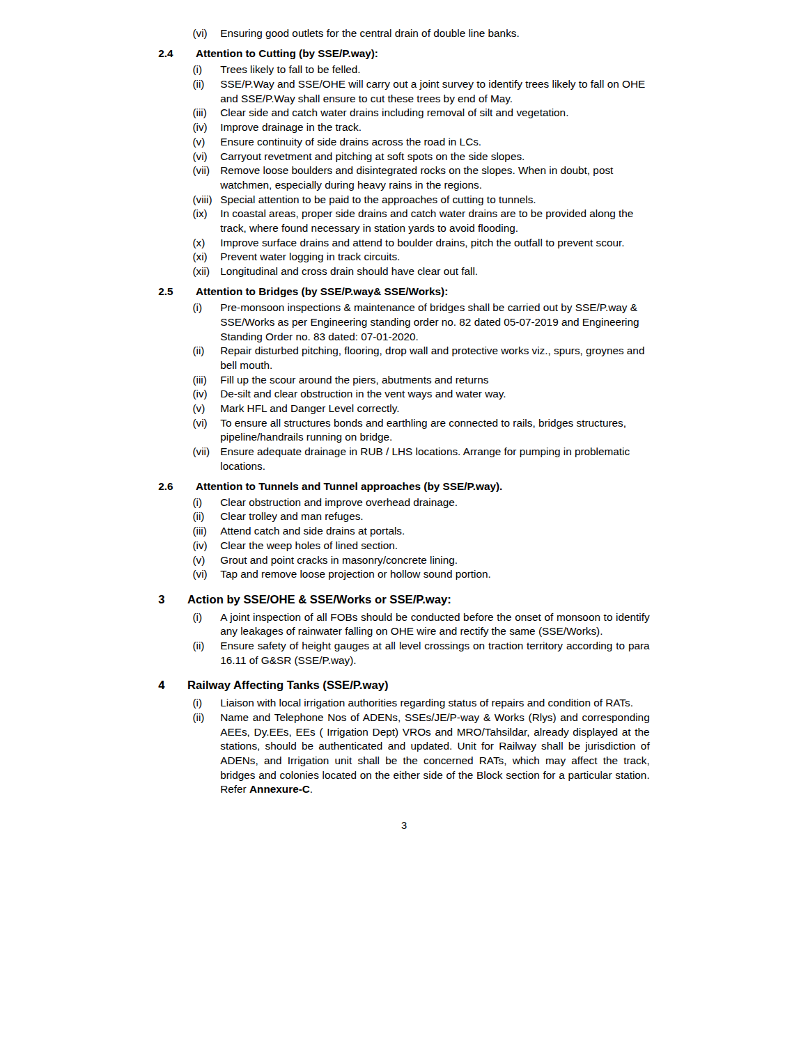(vi) Ensuring good outlets for the central drain of double line banks.
2.4 Attention to Cutting (by SSE/P.way):
(i) Trees likely to fall to be felled.
(ii) SSE/P.Way and SSE/OHE will carry out a joint survey to identify trees likely to fall on OHE and SSE/P.Way shall ensure to cut these trees by end of May.
(iii) Clear side and catch water drains including removal of silt and vegetation.
(iv) Improve drainage in the track.
(v) Ensure continuity of side drains across the road in LCs.
(vi) Carryout revetment and pitching at soft spots on the side slopes.
(vii) Remove loose boulders and disintegrated rocks on the slopes. When in doubt, post watchmen, especially during heavy rains in the regions.
(viii) Special attention to be paid to the approaches of cutting to tunnels.
(ix) In coastal areas, proper side drains and catch water drains are to be provided along the track, where found necessary in station yards to avoid flooding.
(x) Improve surface drains and attend to boulder drains, pitch the outfall to prevent scour.
(xi) Prevent water logging in track circuits.
(xii) Longitudinal and cross drain should have clear out fall.
2.5 Attention to Bridges (by SSE/P.way& SSE/Works):
(i) Pre-monsoon inspections & maintenance of bridges shall be carried out by SSE/P.way & SSE/Works as per Engineering standing order no. 82 dated 05-07-2019 and Engineering Standing Order no. 83 dated: 07-01-2020.
(ii) Repair disturbed pitching, flooring, drop wall and protective works viz., spurs, groynes and bell mouth.
(iii) Fill up the scour around the piers, abutments and returns
(iv) De-silt and clear obstruction in the vent ways and water way.
(v) Mark HFL and Danger Level correctly.
(vi) To ensure all structures bonds and earthling are connected to rails, bridges structures, pipeline/handrails running on bridge.
(vii) Ensure adequate drainage in RUB / LHS locations. Arrange for pumping in problematic locations.
2.6 Attention to Tunnels and Tunnel approaches (by SSE/P.way).
(i) Clear obstruction and improve overhead drainage.
(ii) Clear trolley and man refuges.
(iii) Attend catch and side drains at portals.
(iv) Clear the weep holes of lined section.
(v) Grout and point cracks in masonry/concrete lining.
(vi) Tap and remove loose projection or hollow sound portion.
3 Action by SSE/OHE & SSE/Works or SSE/P.way:
(i) A joint inspection of all FOBs should be conducted before the onset of monsoon to identify any leakages of rainwater falling on OHE wire and rectify the same (SSE/Works).
(ii) Ensure safety of height gauges at all level crossings on traction territory according to para 16.11 of G&SR (SSE/P.way).
4 Railway Affecting Tanks (SSE/P.way)
(i) Liaison with local irrigation authorities regarding status of repairs and condition of RATs.
(ii) Name and Telephone Nos of ADENs, SSEs/JE/P-way & Works (Rlys) and corresponding AEEs, Dy.EEs, EEs ( Irrigation Dept) VROs and MRO/Tahsildar, already displayed at the stations, should be authenticated and updated. Unit for Railway shall be jurisdiction of ADENs, and Irrigation unit shall be the concerned RATs, which may affect the track, bridges and colonies located on the either side of the Block section for a particular station. Refer Annexure-C.
3